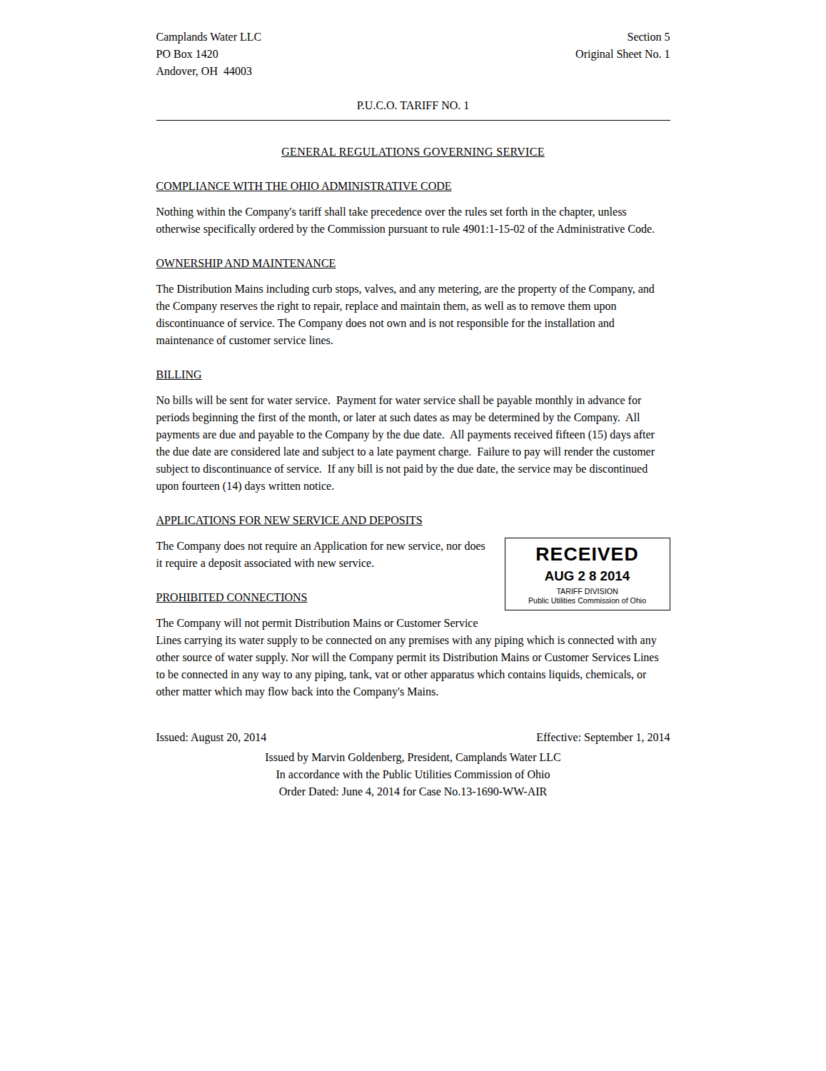Camplands Water LLC
PO Box 1420
Andover, OH 44003
Section 5
Original Sheet No. 1
P.U.C.O. TARIFF NO. 1
GENERAL REGULATIONS GOVERNING SERVICE
COMPLIANCE WITH THE OHIO ADMINISTRATIVE CODE
Nothing within the Company's tariff shall take precedence over the rules set forth in the chapter, unless otherwise specifically ordered by the Commission pursuant to rule 4901:1-15-02 of the Administrative Code.
OWNERSHIP AND MAINTENANCE
The Distribution Mains including curb stops, valves, and any metering, are the property of the Company, and the Company reserves the right to repair, replace and maintain them, as well as to remove them upon discontinuance of service. The Company does not own and is not responsible for the installation and maintenance of customer service lines.
BILLING
No bills will be sent for water service. Payment for water service shall be payable monthly in advance for periods beginning the first of the month, or later at such dates as may be determined by the Company. All payments are due and payable to the Company by the due date. All payments received fifteen (15) days after the due date are considered late and subject to a late payment charge. Failure to pay will render the customer subject to discontinuance of service. If any bill is not paid by the due date, the service may be discontinued upon fourteen (14) days written notice.
APPLICATIONS FOR NEW SERVICE AND DEPOSITS
RECEIVED
AUG 2 8 2014
TARIFF DIVISION
Public Utilities Commission of Ohio
The Company does not require an Application for new service, nor does it require a deposit associated with new service.
PROHIBITED CONNECTIONS
The Company will not permit Distribution Mains or Customer Service Lines carrying its water supply to be connected on any premises with any piping which is connected with any other source of water supply. Nor will the Company permit its Distribution Mains or Customer Services Lines to be connected in any way to any piping, tank, vat or other apparatus which contains liquids, chemicals, or other matter which may flow back into the Company's Mains.
Issued: August 20, 2014
Effective: September 1, 2014
Issued by Marvin Goldenberg, President, Camplands Water LLC
In accordance with the Public Utilities Commission of Ohio
Order Dated: June 4, 2014 for Case No.13-1690-WW-AIR